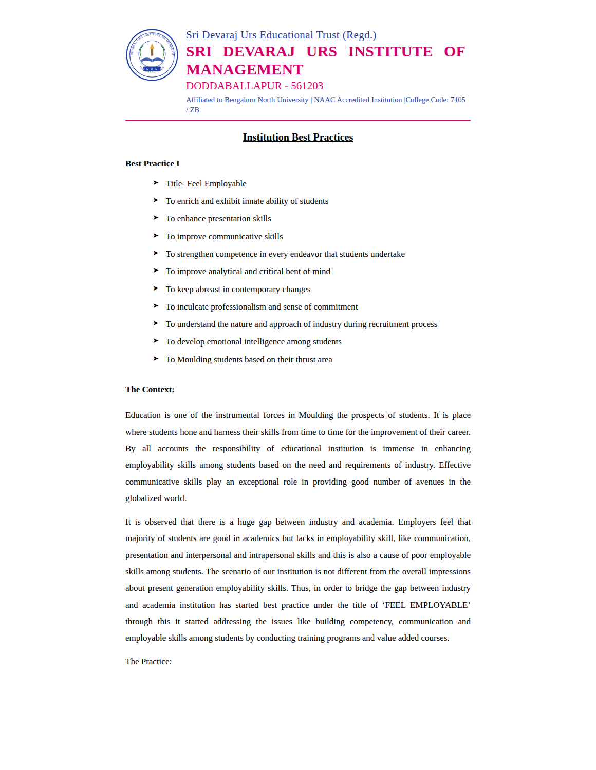SRI DEVARAJ URS INSTITUTE OF MANAGEMENT DODDABALLAPUR S D U E T
Sri Devaraj Urs Educational Trust (Regd.)
SRI DEVARAJ URS INSTITUTE OF MANAGEMENT
DODDABALLAPUR - 561203
Affiliated to Bengaluru North University | NAAC Accredited Institution |College Code: 7105 / ZB
Institution Best Practices
Best Practice I
Title- Feel Employable
To enrich and exhibit innate ability of students
To enhance presentation skills
To improve communicative skills
To strengthen competence in every endeavor that students undertake
To improve analytical and critical bent of mind
To keep abreast in contemporary changes
To inculcate professionalism and sense of commitment
To understand the nature and approach of industry during recruitment process
To develop emotional intelligence among students
To Moulding students based on their thrust area
The Context:
Education is one of the instrumental forces in Moulding the prospects of students. It is place where students hone and harness their skills from time to time for the improvement of their career. By all accounts the responsibility of educational institution is immense in enhancing employability skills among students based on the need and requirements of industry. Effective communicative skills play an exceptional role in providing good number of avenues in the globalized world.
It is observed that there is a huge gap between industry and academia. Employers feel that majority of students are good in academics but lacks in employability skill, like communication, presentation and interpersonal and intrapersonal skills and this is also a cause of poor employable skills among students. The scenario of our institution is not different from the overall impressions about present generation employability skills. Thus, in order to bridge the gap between industry and academia institution has started best practice under the title of ‘FEEL EMPLOYABLE’ through this it started addressing the issues like building competency, communication and employable skills among students by conducting training programs and value added courses.
The Practice: